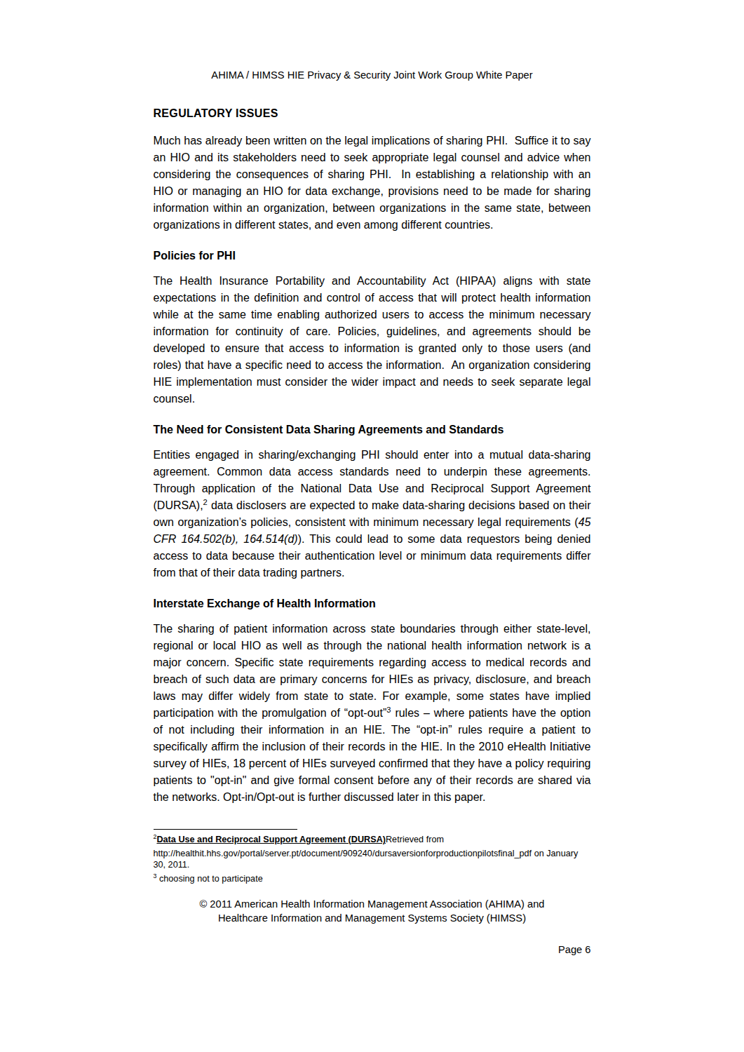AHIMA / HIMSS HIE Privacy & Security Joint Work Group White Paper
REGULATORY ISSUES
Much has already been written on the legal implications of sharing PHI. Suffice it to say an HIO and its stakeholders need to seek appropriate legal counsel and advice when considering the consequences of sharing PHI. In establishing a relationship with an HIO or managing an HIO for data exchange, provisions need to be made for sharing information within an organization, between organizations in the same state, between organizations in different states, and even among different countries.
Policies for PHI
The Health Insurance Portability and Accountability Act (HIPAA) aligns with state expectations in the definition and control of access that will protect health information while at the same time enabling authorized users to access the minimum necessary information for continuity of care. Policies, guidelines, and agreements should be developed to ensure that access to information is granted only to those users (and roles) that have a specific need to access the information. An organization considering HIE implementation must consider the wider impact and needs to seek separate legal counsel.
The Need for Consistent Data Sharing Agreements and Standards
Entities engaged in sharing/exchanging PHI should enter into a mutual data-sharing agreement. Common data access standards need to underpin these agreements. Through application of the National Data Use and Reciprocal Support Agreement (DURSA),2 data disclosers are expected to make data-sharing decisions based on their own organization’s policies, consistent with minimum necessary legal requirements (45 CFR 164.502(b), 164.514(d)). This could lead to some data requestors being denied access to data because their authentication level or minimum data requirements differ from that of their data trading partners.
Interstate Exchange of Health Information
The sharing of patient information across state boundaries through either state-level, regional or local HIO as well as through the national health information network is a major concern. Specific state requirements regarding access to medical records and breach of such data are primary concerns for HIEs as privacy, disclosure, and breach laws may differ widely from state to state. For example, some states have implied participation with the promulgation of “opt-out”3 rules – where patients have the option of not including their information in an HIE. The “opt-in” rules require a patient to specifically affirm the inclusion of their records in the HIE. In the 2010 eHealth Initiative survey of HIEs, 18 percent of HIEs surveyed confirmed that they have a policy requiring patients to "opt-in" and give formal consent before any of their records are shared via the networks. Opt-in/Opt-out is further discussed later in this paper.
2Data Use and Reciprocal Support Agreement (DURSA) Retrieved from
http://healthit.hhs.gov/portal/server.pt/document/909240/dursaversionforproductionpilotsfinal_pdf on January 30, 2011.
3 choosing not to participate
© 2011 American Health Information Management Association (AHIMA) and
Healthcare Information and Management Systems Society (HIMSS)
Page 6